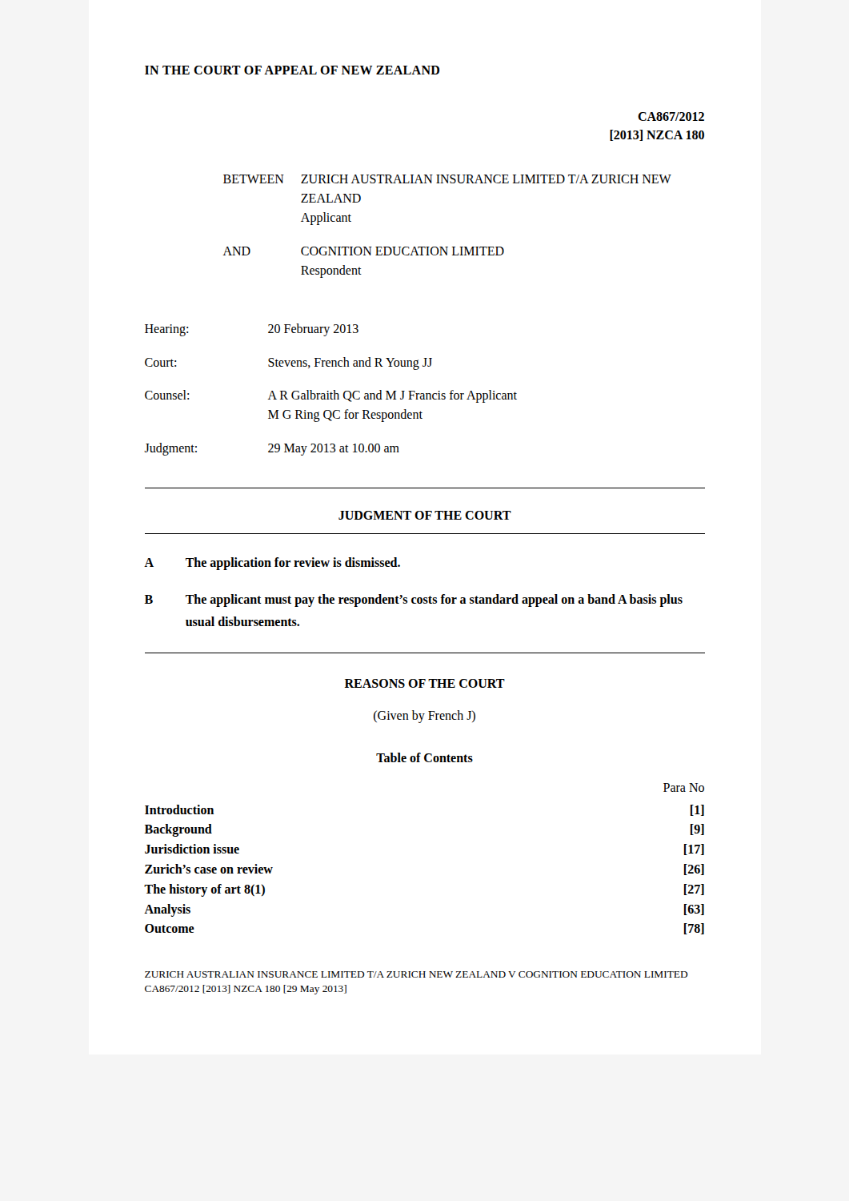IN THE COURT OF APPEAL OF NEW ZEALAND
CA867/2012
[2013] NZCA 180
| BETWEEN | | ZURICH AUSTRALIAN INSURANCE LIMITED T/A ZURICH NEW ZEALAND Applicant |
| AND | | COGNITION EDUCATION LIMITED Respondent |
| Hearing: | 20 February 2013 |
| Court: | Stevens, French and R Young JJ |
| Counsel: | A R Galbraith QC and M J Francis for Applicant M G Ring QC for Respondent |
| Judgment: | 29 May 2013 at 10.00 am |
JUDGMENT OF THE COURT
AThe application for review is dismissed.
BThe applicant must pay the respondent’s costs for a standard appeal on a band A basis plus usual disbursements.
REASONS OF THE COURT
(Given by French J)
Table of Contents
| | Para No |
| Introduction | [1] |
| Background | [9] |
| Jurisdiction issue | [17] |
| Zurich’s case on review | [26] |
| The history of art 8(1) | [27] |
| Analysis | [63] |
| Outcome | [78] |
ZURICH AUSTRALIAN INSURANCE LIMITED T/A ZURICH NEW ZEALAND V COGNITION EDUCATION LIMITED CA867/2012 [2013] NZCA 180 [29 May 2013]